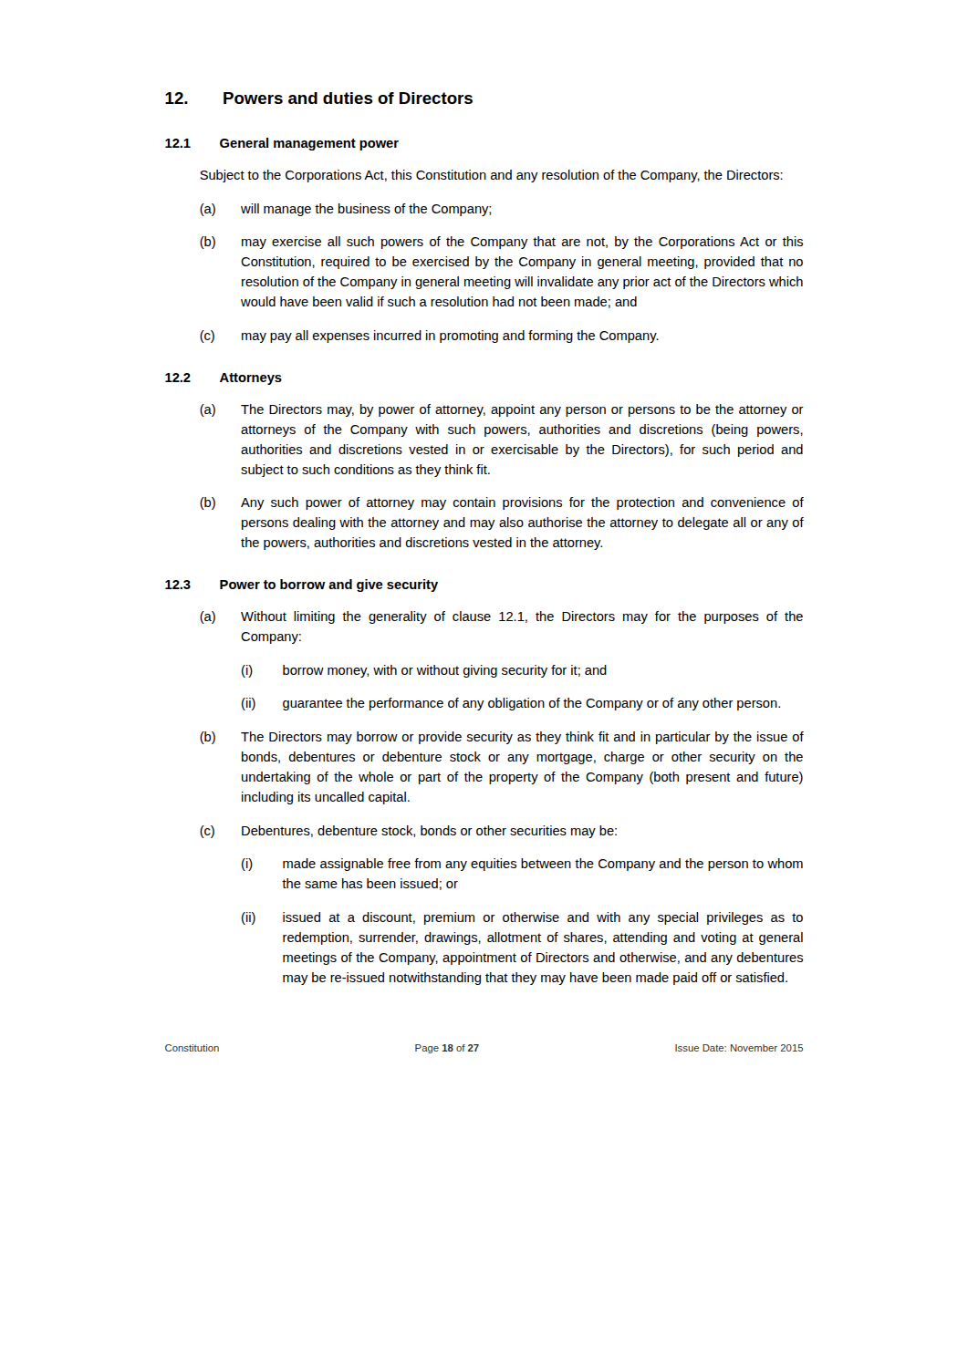12. Powers and duties of Directors
12.1 General management power
Subject to the Corporations Act, this Constitution and any resolution of the Company, the Directors:
(a) will manage the business of the Company;
(b) may exercise all such powers of the Company that are not, by the Corporations Act or this Constitution, required to be exercised by the Company in general meeting, provided that no resolution of the Company in general meeting will invalidate any prior act of the Directors which would have been valid if such a resolution had not been made; and
(c) may pay all expenses incurred in promoting and forming the Company.
12.2 Attorneys
(a) The Directors may, by power of attorney, appoint any person or persons to be the attorney or attorneys of the Company with such powers, authorities and discretions (being powers, authorities and discretions vested in or exercisable by the Directors), for such period and subject to such conditions as they think fit.
(b) Any such power of attorney may contain provisions for the protection and convenience of persons dealing with the attorney and may also authorise the attorney to delegate all or any of the powers, authorities and discretions vested in the attorney.
12.3 Power to borrow and give security
(a) Without limiting the generality of clause 12.1, the Directors may for the purposes of the Company:
(i) borrow money, with or without giving security for it; and
(ii) guarantee the performance of any obligation of the Company or of any other person.
(b) The Directors may borrow or provide security as they think fit and in particular by the issue of bonds, debentures or debenture stock or any mortgage, charge or other security on the undertaking of the whole or part of the property of the Company (both present and future) including its uncalled capital.
(c) Debentures, debenture stock, bonds or other securities may be:
(i) made assignable free from any equities between the Company and the person to whom the same has been issued; or
(ii) issued at a discount, premium or otherwise and with any special privileges as to redemption, surrender, drawings, allotment of shares, attending and voting at general meetings of the Company, appointment of Directors and otherwise, and any debentures may be re-issued notwithstanding that they may have been made paid off or satisfied.
Constitution Page 18 of 27 Issue Date: November 2015